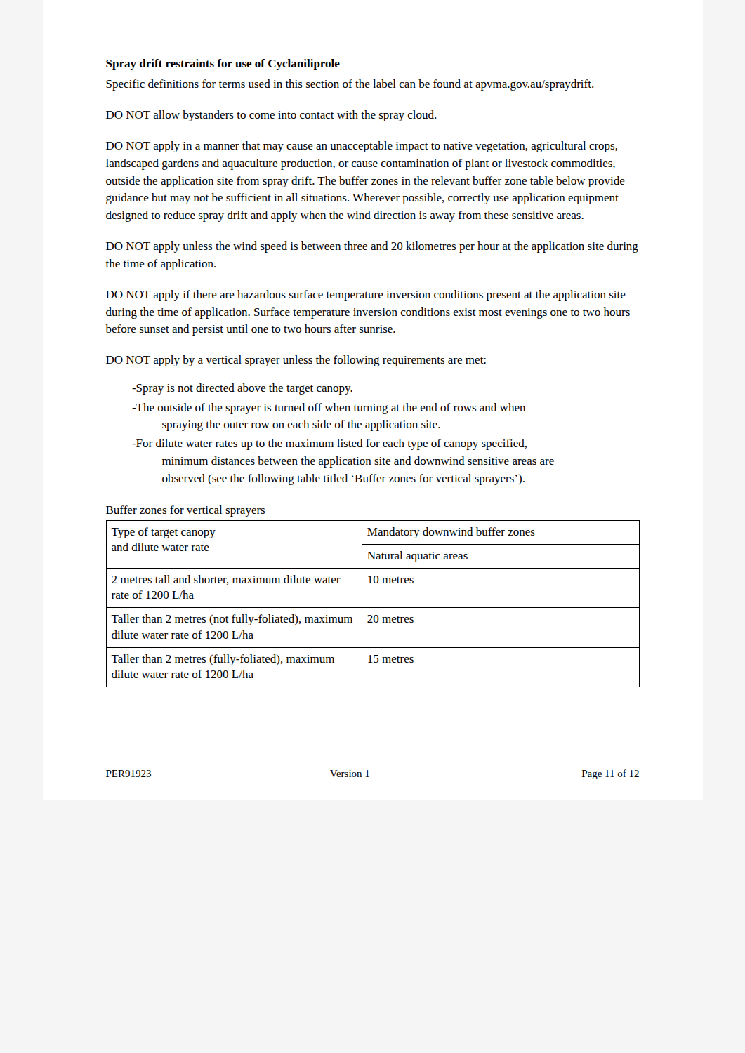Spray drift restraints for use of Cyclaniliprole
Specific definitions for terms used in this section of the label can be found at apvma.gov.au/spraydrift.
DO NOT allow bystanders to come into contact with the spray cloud.
DO NOT apply in a manner that may cause an unacceptable impact to native vegetation, agricultural crops, landscaped gardens and aquaculture production, or cause contamination of plant or livestock commodities, outside the application site from spray drift. The buffer zones in the relevant buffer zone table below provide guidance but may not be sufficient in all situations. Wherever possible, correctly use application equipment designed to reduce spray drift and apply when the wind direction is away from these sensitive areas.
DO NOT apply unless the wind speed is between three and 20 kilometres per hour at the application site during the time of application.
DO NOT apply if there are hazardous surface temperature inversion conditions present at the application site during the time of application. Surface temperature inversion conditions exist most evenings one to two hours before sunset and persist until one to two hours after sunrise.
DO NOT apply by a vertical sprayer unless the following requirements are met:
-Spray is not directed above the target canopy.
-The outside of the sprayer is turned off when turning at the end of rows and when spraying the outer row on each side of the application site.
-For dilute water rates up to the maximum listed for each type of canopy specified, minimum distances between the application site and downwind sensitive areas are observed (see the following table titled ‘Buffer zones for vertical sprayers’).
Buffer zones for vertical sprayers
| Type of target canopy and dilute water rate | Mandatory downwind buffer zones |
| Natural aquatic areas |
| 2 metres tall and shorter, maximum dilute water rate of 1200 L/ha | 10 metres |
| Taller than 2 metres (not fully-foliated), maximum dilute water rate of 1200 L/ha | 20 metres |
| Taller than 2 metres (fully-foliated), maximum dilute water rate of 1200 L/ha | 15 metres |
| PER91923 | Version 1 | Page 11 of 12 |